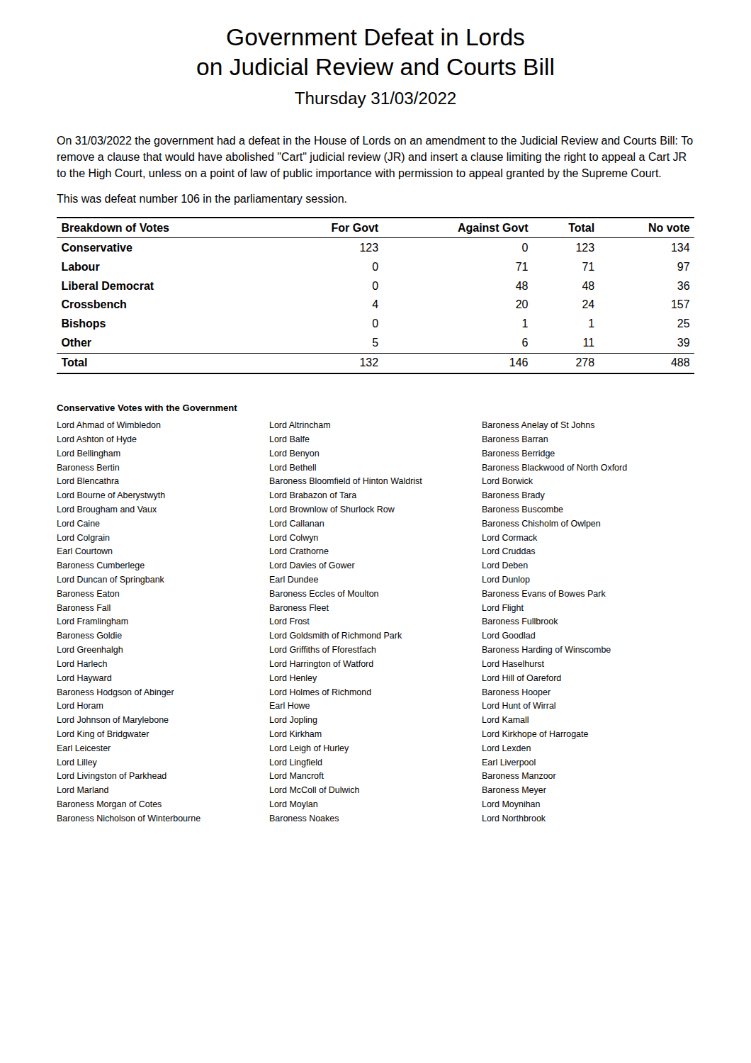Government Defeat in Lords
on Judicial Review and Courts Bill Thursday 31/03/2022
On 31/03/2022 the government had a defeat in the House of Lords on an amendment to the Judicial Review and Courts Bill: To remove a clause that would have abolished "Cart" judicial review (JR) and insert a clause limiting the right to appeal a Cart JR to the High Court, unless on a point of law of public importance with permission to appeal granted by the Supreme Court.
This was defeat number 106 in the parliamentary session.
| Breakdown of Votes | For Govt | Against Govt | Total | No vote |
| --- | --- | --- | --- | --- |
| Conservative | 123 | 0 | 123 | 134 |
| Labour | 0 | 71 | 71 | 97 |
| Liberal Democrat | 0 | 48 | 48 | 36 |
| Crossbench | 4 | 20 | 24 | 157 |
| Bishops | 0 | 1 | 1 | 25 |
| Other | 5 | 6 | 11 | 39 |
| Total | 132 | 146 | 278 | 488 |
Conservative Votes with the Government
| Lord Ahmad of Wimbledon | Lord Altrincham | Baroness Anelay of St Johns |
| Lord Ashton of Hyde | Lord Balfe | Baroness Barran |
| Lord Bellingham | Lord Benyon | Baroness Berridge |
| Baroness Bertin | Lord Bethell | Baroness Blackwood of North Oxford |
| Lord Blencathra | Baroness Bloomfield of Hinton Waldrist | Lord Borwick |
| Lord Bourne of Aberystwyth | Lord Brabazon of Tara | Baroness Brady |
| Lord Brougham and Vaux | Lord Brownlow of Shurlock Row | Baroness Buscombe |
| Lord Caine | Lord Callanan | Baroness Chisholm of Owlpen |
| Lord Colgrain | Lord Colwyn | Lord Cormack |
| Earl Courtown | Lord Crathorne | Lord Cruddas |
| Baroness Cumberlege | Lord Davies of Gower | Lord Deben |
| Lord Duncan of Springbank | Earl Dundee | Lord Dunlop |
| Baroness Eaton | Baroness Eccles of Moulton | Baroness Evans of Bowes Park |
| Baroness Fall | Baroness Fleet | Lord Flight |
| Lord Framlingham | Lord Frost | Baroness Fullbrook |
| Baroness Goldie | Lord Goldsmith of Richmond Park | Lord Goodlad |
| Lord Greenhalgh | Lord Griffiths of Fforestfach | Baroness Harding of Winscombe |
| Lord Harlech | Lord Harrington of Watford | Lord Haselhurst |
| Lord Hayward | Lord Henley | Lord Hill of Oareford |
| Baroness Hodgson of Abinger | Lord Holmes of Richmond | Baroness Hooper |
| Lord Horam | Earl Howe | Lord Hunt of Wirral |
| Lord Johnson of Marylebone | Lord Jopling | Lord Kamall |
| Lord King of Bridgwater | Lord Kirkham | Lord Kirkhope of Harrogate |
| Earl Leicester | Lord Leigh of Hurley | Lord Lexden |
| Lord Lilley | Lord Lingfield | Earl Liverpool |
| Lord Livingston of Parkhead | Lord Mancroft | Baroness Manzoor |
| Lord Marland | Lord McColl of Dulwich | Baroness Meyer |
| Baroness Morgan of Cotes | Lord Moylan | Lord Moynihan |
| Baroness Nicholson of Winterbourne | Baroness Noakes | Lord Northbrook |